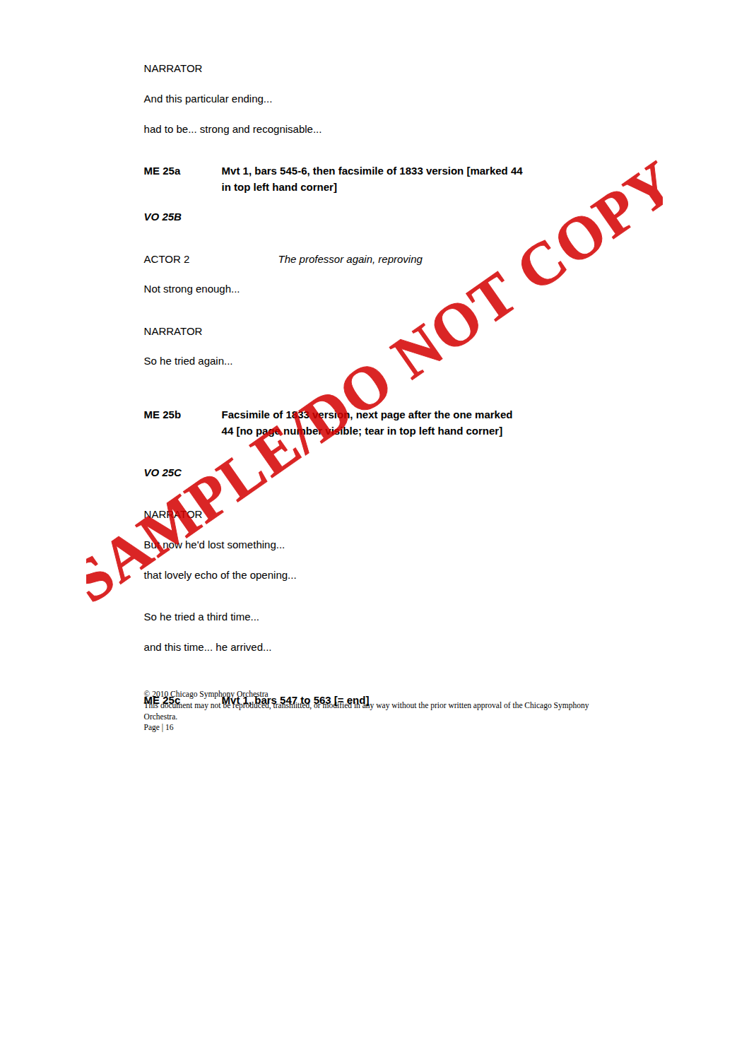SAMPLE/DO NOT COPY
NARRATOR
And this particular ending...
had to be... strong and recognisable...
ME 25a Mvt 1, bars 545-6, then facsimile of 1833 version [marked 44in top left hand corner]
VO 25B
ACTOR 2 The professor again, reproving
Not strong enough...
NARRATOR
So he tried again...
ME 25b Facsimile of 1833 version, next page after the one marked44 [no page number visible; tear in top left hand corner]
VO 25C
NARRATOR
But now he'd lost something...
that lovely echo of the opening...
So he tried a third time...
and this time... he arrived...
ME 25c Mvt 1, bars 547 to 563 [= end]
© 2010 Chicago Symphony Orchestra
This document may not be reproduced, transmitted, or modified in any way without the prior written approval of the Chicago Symphony Orchestra.
Page | 16